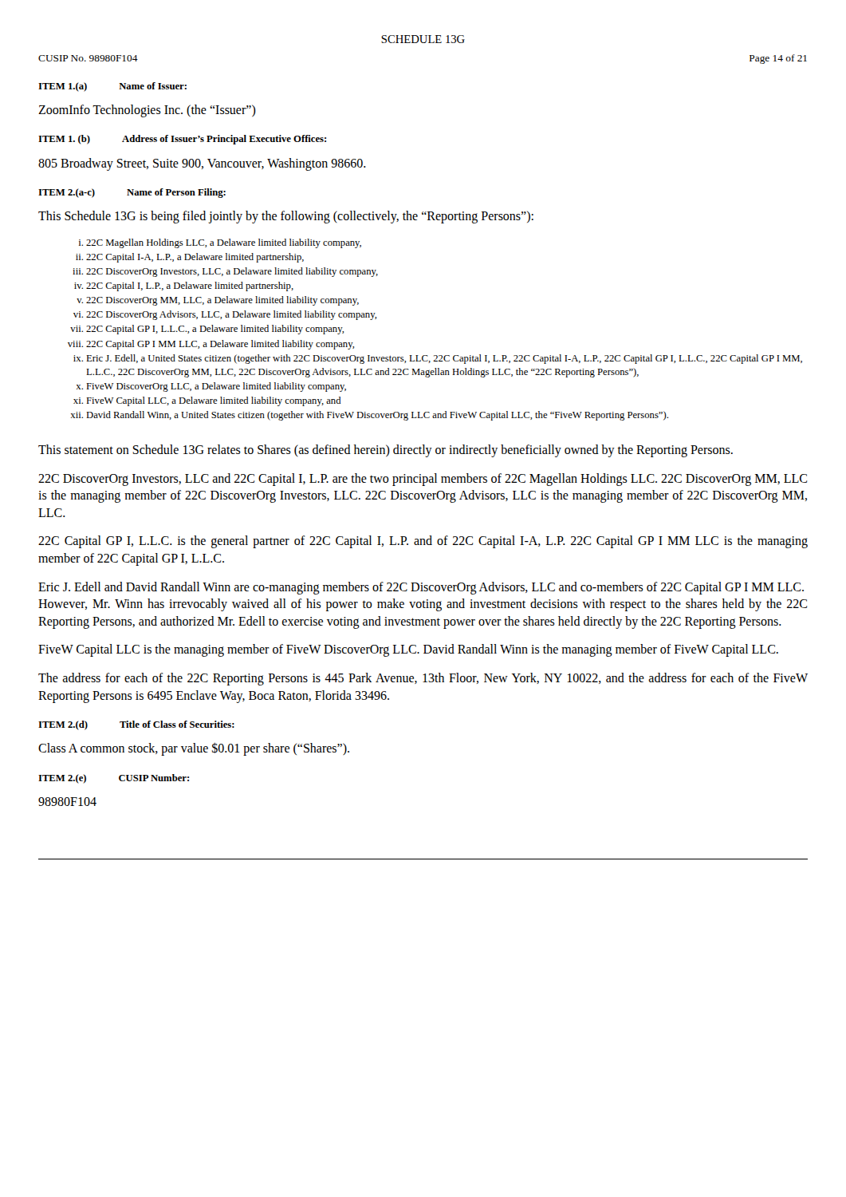SCHEDULE 13G
CUSIP No. 98980F104 Page 14 of 21
ITEM 1.(a) Name of Issuer:
ZoomInfo Technologies Inc. (the “Issuer”)
ITEM 1. (b) Address of Issuer’s Principal Executive Offices:
805 Broadway Street, Suite 900, Vancouver, Washington 98660.
ITEM 2.(a-c) Name of Person Filing:
This Schedule 13G is being filed jointly by the following (collectively, the “Reporting Persons”):
22C Magellan Holdings LLC, a Delaware limited liability company,
22C Capital I-A, L.P., a Delaware limited partnership,
22C DiscoverOrg Investors, LLC, a Delaware limited liability company,
22C Capital I, L.P., a Delaware limited partnership,
22C DiscoverOrg MM, LLC, a Delaware limited liability company,
22C DiscoverOrg Advisors, LLC, a Delaware limited liability company,
22C Capital GP I, L.L.C., a Delaware limited liability company,
22C Capital GP I MM LLC, a Delaware limited liability company,
Eric J. Edell, a United States citizen (together with 22C DiscoverOrg Investors, LLC, 22C Capital I, L.P., 22C Capital I-A, L.P., 22C Capital GP I, L.L.C., 22C Capital GP I MM, L.L.C., 22C DiscoverOrg MM, LLC, 22C DiscoverOrg Advisors, LLC and 22C Magellan Holdings LLC, the “22C Reporting Persons”),
FiveW DiscoverOrg LLC, a Delaware limited liability company,
FiveW Capital LLC, a Delaware limited liability company, and
David Randall Winn, a United States citizen (together with FiveW DiscoverOrg LLC and FiveW Capital LLC, the “FiveW Reporting Persons”).
This statement on Schedule 13G relates to Shares (as defined herein) directly or indirectly beneficially owned by the Reporting Persons.
22C DiscoverOrg Investors, LLC and 22C Capital I, L.P. are the two principal members of 22C Magellan Holdings LLC. 22C DiscoverOrg MM, LLC is the managing member of 22C DiscoverOrg Investors, LLC. 22C DiscoverOrg Advisors, LLC is the managing member of 22C DiscoverOrg MM, LLC.
22C Capital GP I, L.L.C. is the general partner of 22C Capital I, L.P. and of 22C Capital I-A, L.P. 22C Capital GP I MM LLC is the managing member of 22C Capital GP I, L.L.C.
Eric J. Edell and David Randall Winn are co-managing members of 22C DiscoverOrg Advisors, LLC and co-members of 22C Capital GP I MM LLC. However, Mr. Winn has irrevocably waived all of his power to make voting and investment decisions with respect to the shares held by the 22C Reporting Persons, and authorized Mr. Edell to exercise voting and investment power over the shares held directly by the 22C Reporting Persons.
FiveW Capital LLC is the managing member of FiveW DiscoverOrg LLC. David Randall Winn is the managing member of FiveW Capital LLC.
The address for each of the 22C Reporting Persons is 445 Park Avenue, 13th Floor, New York, NY 10022, and the address for each of the FiveW Reporting Persons is 6495 Enclave Way, Boca Raton, Florida 33496.
ITEM 2.(d) Title of Class of Securities:
Class A common stock, par value $0.01 per share (“Shares”).
ITEM 2.(e) CUSIP Number:
98980F104